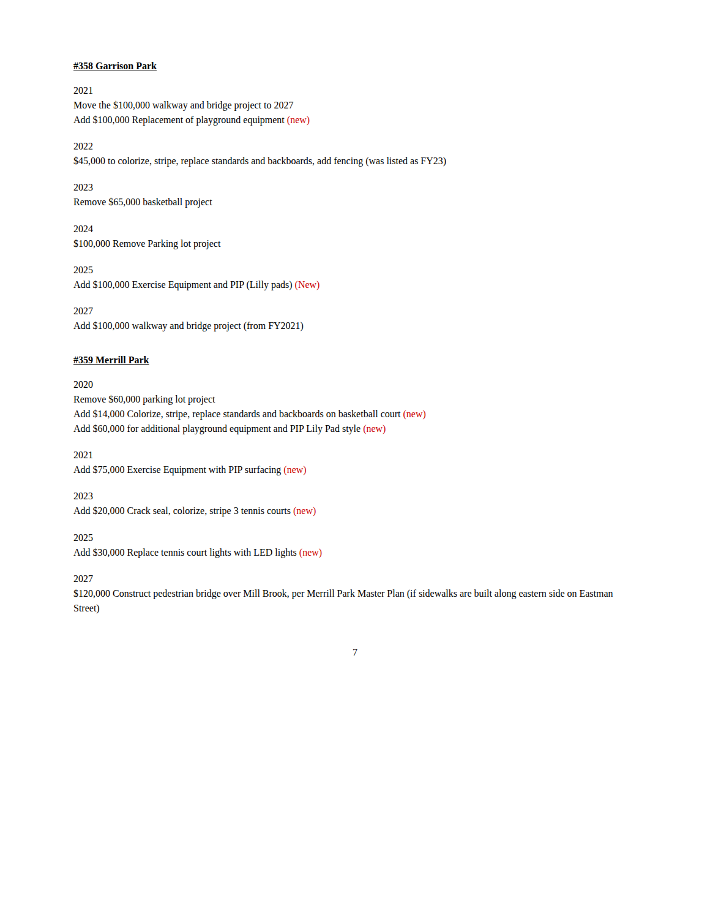#358 Garrison Park
2021
Move the $100,000 walkway and bridge project to 2027
Add $100,000 Replacement of playground equipment (new)
2022
$45,000 to colorize, stripe, replace standards and backboards, add fencing (was listed as FY23)
2023
Remove $65,000 basketball project
2024
$100,000 Remove Parking lot project
2025
Add $100,000 Exercise Equipment and PIP (Lilly pads) (New)
2027
Add $100,000 walkway and bridge project (from FY2021)
#359 Merrill Park
2020
Remove $60,000 parking lot project
Add $14,000 Colorize, stripe, replace standards and backboards on basketball court (new)
Add $60,000 for additional playground equipment and PIP Lily Pad style (new)
2021
Add $75,000 Exercise Equipment with PIP surfacing (new)
2023
Add $20,000 Crack seal, colorize, stripe 3 tennis courts (new)
2025
Add $30,000 Replace tennis court lights with LED lights (new)
2027
$120,000 Construct pedestrian bridge over Mill Brook, per Merrill Park Master Plan (if sidewalks are built along eastern side on Eastman Street)
7